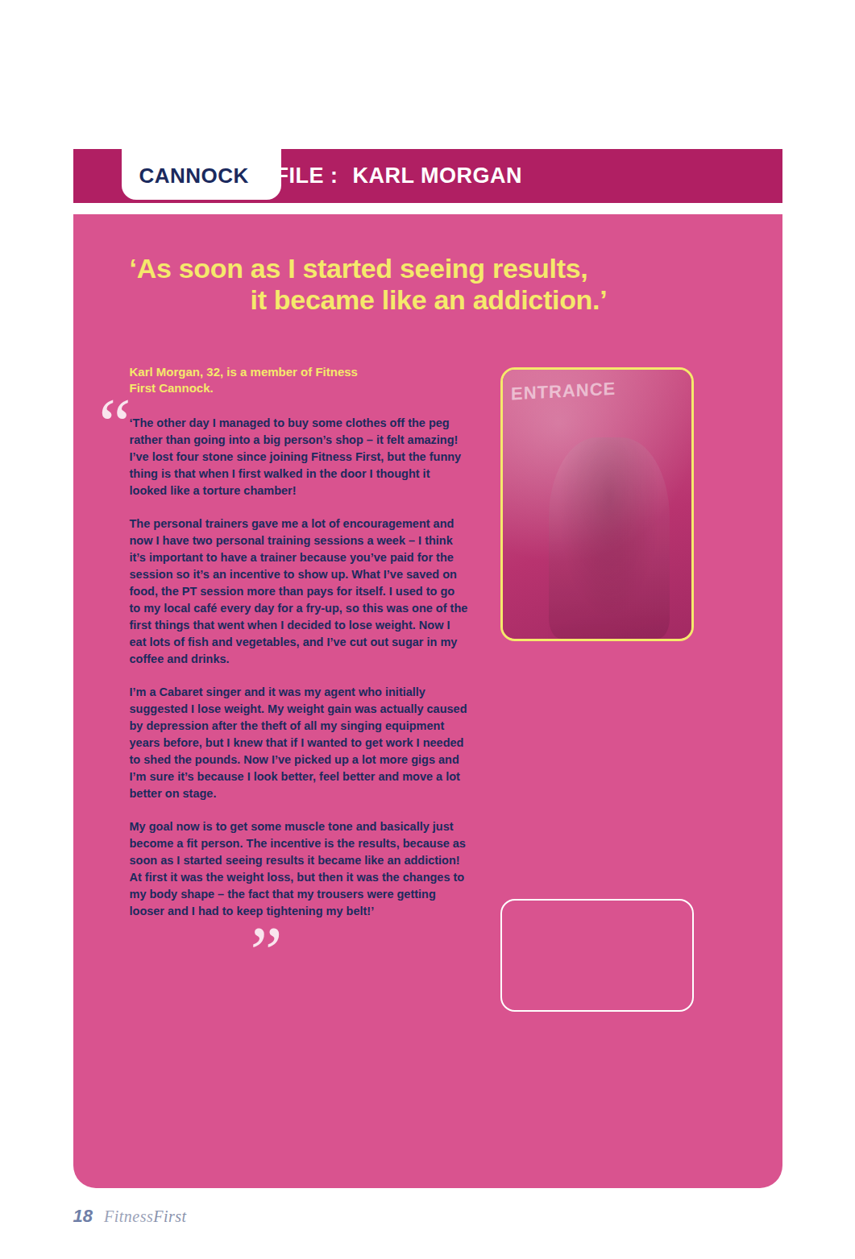CANNOCK
MEMBER PROFILE :KARL MORGAN
‘As soon as I started seeing results, it became like an addiction.’
Karl Morgan, 32, is a member of Fitness
First Cannock.
“
‘The other day I managed to buy some clothes off the peg rather than going into a big person’s shop – it felt amazing! I’ve lost four stone since joining Fitness First, but the funny thing is that when I first walked in the door I thought it looked like a torture chamber!
The personal trainers gave me a lot of encouragement and now I have two personal training sessions a week – I think it’s important to have a trainer because you’ve paid for the session so it’s an incentive to show up. What I’ve saved on food, the PT session more than pays for itself. I used to go to my local café every day for a fry-up, so this was one of the first things that went when I decided to lose weight. Now I eat lots of fish and vegetables, and I’ve cut out sugar in my coffee and drinks.
I’m a Cabaret singer and it was my agent who initially suggested I lose weight. My weight gain was actually caused by depression after the theft of all my singing equipment years before, but I knew that if I wanted to get work I needed to shed the pounds. Now I’ve picked up a lot more gigs and I’m sure it’s because I look better, feel better and move a lot better on stage.
My goal now is to get some muscle tone and basically just become a fit person. The incentive is the results, because as soon as I started seeing results it became like an addiction! At first it was the weight loss, but then it was the changes to my body shape – the fact that my trousers were getting looser and I had to keep tightening my belt!’
”
ENTRANCE
18 Fitness First